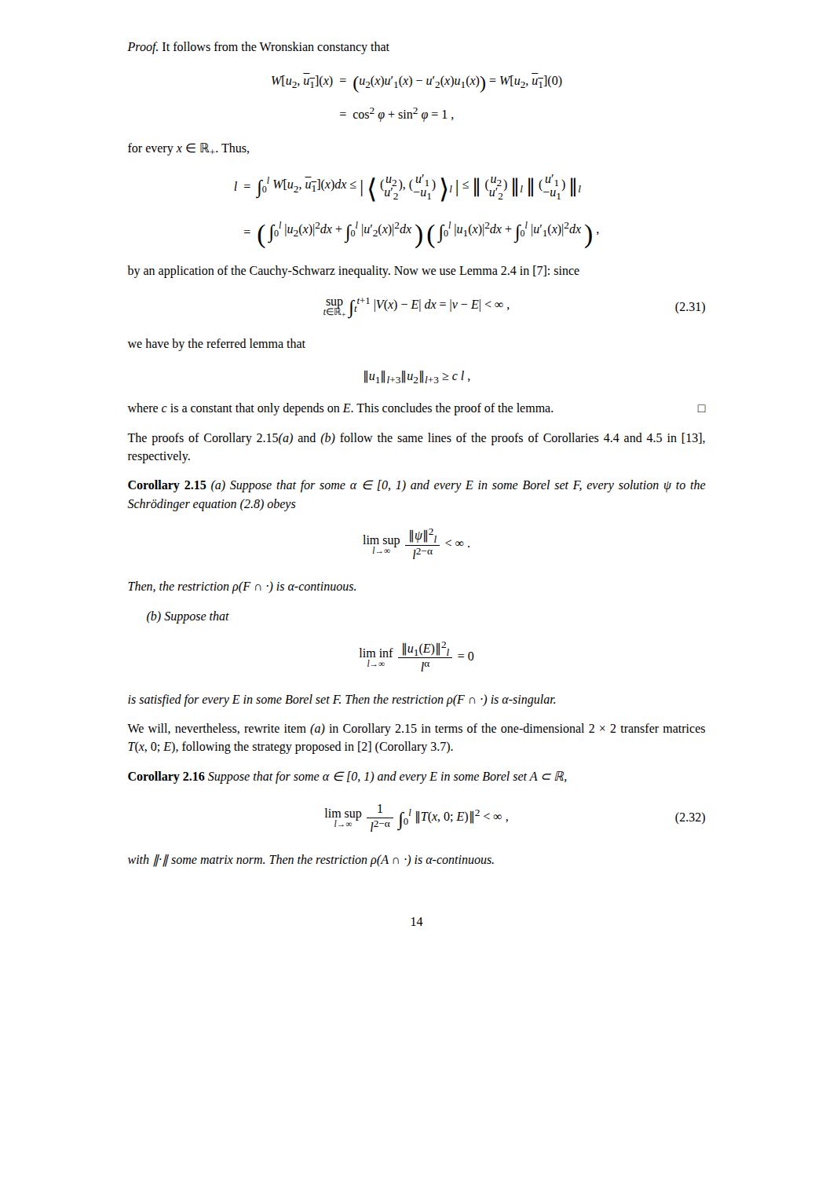Proof. It follows from the Wronskian constancy that
| W [ u 2 , u 1 ]( x ) | = | ( u 2 ( x ) u ′ 1 ( x ) − u ′ 2 ( x ) u 1 ( x ) ) = W [ u 2 , u 1 ](0) |
| | = | cos 2 φ + sin 2 φ = 1 , |
for every x ∈ ℝ+. Thus,
| l | = | ∫ 0 l W [ u 2 , u 1 ]( x ) dx ≤ / ⟨ ( u 2 u ′ 2 ) , ( u ′ 1 − u 1 ) ⟩ l / ≤ ∥ ( u 2 u ′ 2 ) ∥ l ∥ ( u ′ 1 − u 1 ) ∥ l |
| | = | ( ∫ 0 l / u 2 ( x )/ 2 dx + ∫ 0 l / u ′ 2 ( x )/ 2 dx ) ( ∫ 0 l / u 1 ( x )/ 2 dx + ∫ 0 l / u ′ 1 ( x )/ 2 dx ) , |
by an application of the Cauchy-Schwarz inequality. Now we use Lemma 2.4 in [7]: since
sup t∈ℝ+ ∫tt+1 |V(x) − E| dx = |v − E| < ∞ , (2.31)
we have by the referred lemma that
∥u1∥l+3∥u2∥l+3 ≥ c l ,
where c is a constant that only depends on E. This concludes the proof of the lemma. □
The proofs of Corollary 2.15(a) and (b) follow the same lines of the proofs of Corollaries 4.4 and 4.5 in [13], respectively.
Corollary 2.15 (a) Suppose that for some α ∈ [0, 1) and every E in some Borel set F, every solution ψ to the Schrödinger equation (2.8) obeys
lim sup l→∞ ∥ψ∥2l l2−α < ∞ .
Then, the restriction ρ(F ∩ ·) is α-continuous.
(b) Suppose that
lim inf l→∞ ∥u1(E)∥2l lα = 0
is satisfied for every E in some Borel set F. Then the restriction ρ(F ∩ ·) is α-singular.
We will, nevertheless, rewrite item (a) in Corollary 2.15 in terms of the one-dimensional 2 × 2 transfer matrices T(x, 0; E), following the strategy proposed in [2] (Corollary 3.7).
Corollary 2.16 Suppose that for some α ∈ [0, 1) and every E in some Borel set A ⊂ ℝ,
lim sup l→∞ 1 l2−α ∫0l ∥T(x, 0; E)∥2 < ∞ , (2.32)
with ∥·∥ some matrix norm. Then the restriction ρ(A ∩ ·) is α-continuous.
14